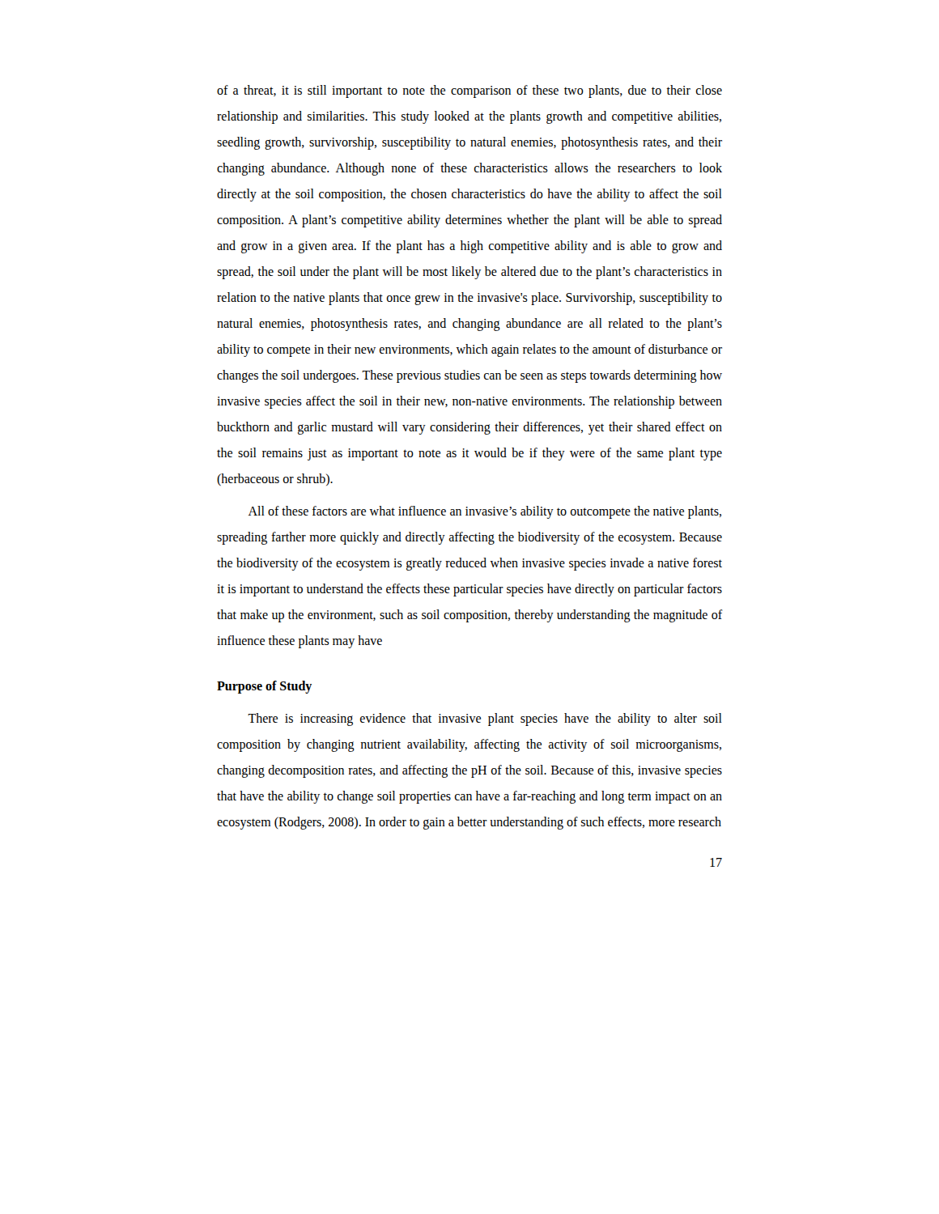of a threat, it is still important to note the comparison of these two plants, due to their close relationship and similarities. This study looked at the plants growth and competitive abilities, seedling growth, survivorship, susceptibility to natural enemies, photosynthesis rates, and their changing abundance. Although none of these characteristics allows the researchers to look directly at the soil composition, the chosen characteristics do have the ability to affect the soil composition. A plant’s competitive ability determines whether the plant will be able to spread and grow in a given area. If the plant has a high competitive ability and is able to grow and spread, the soil under the plant will be most likely be altered due to the plant’s characteristics in relation to the native plants that once grew in the invasive's place. Survivorship, susceptibility to natural enemies, photosynthesis rates, and changing abundance are all related to the plant’s ability to compete in their new environments, which again relates to the amount of disturbance or changes the soil undergoes. These previous studies can be seen as steps towards determining how invasive species affect the soil in their new, non-native environments. The relationship between buckthorn and garlic mustard will vary considering their differences, yet their shared effect on the soil remains just as important to note as it would be if they were of the same plant type (herbaceous or shrub).
All of these factors are what influence an invasive’s ability to outcompete the native plants, spreading farther more quickly and directly affecting the biodiversity of the ecosystem. Because the biodiversity of the ecosystem is greatly reduced when invasive species invade a native forest it is important to understand the effects these particular species have directly on particular factors that make up the environment, such as soil composition, thereby understanding the magnitude of influence these plants may have
Purpose of Study
There is increasing evidence that invasive plant species have the ability to alter soil composition by changing nutrient availability, affecting the activity of soil microorganisms, changing decomposition rates, and affecting the pH of the soil. Because of this, invasive species that have the ability to change soil properties can have a far-reaching and long term impact on an ecosystem (Rodgers, 2008). In order to gain a better understanding of such effects, more research
17